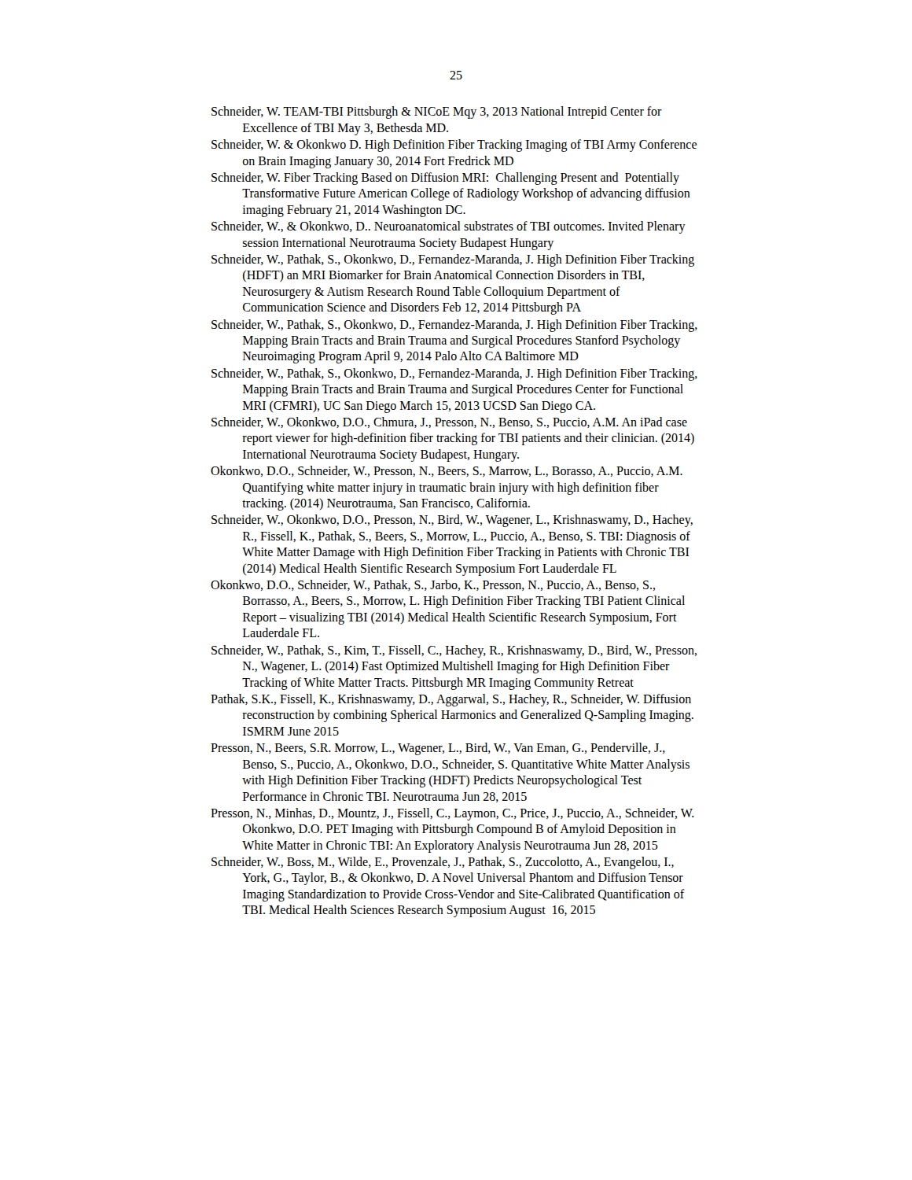25
Schneider, W. TEAM-TBI Pittsburgh & NICoE Mqy 3, 2013 National Intrepid Center for Excellence of TBI May 3, Bethesda MD.
Schneider, W. & Okonkwo D. High Definition Fiber Tracking Imaging of TBI Army Conference on Brain Imaging January 30, 2014 Fort Fredrick MD
Schneider, W. Fiber Tracking Based on Diffusion MRI: Challenging Present and Potentially Transformative Future American College of Radiology Workshop of advancing diffusion imaging February 21, 2014 Washington DC.
Schneider, W., & Okonkwo, D.. Neuroanatomical substrates of TBI outcomes. Invited Plenary session International Neurotrauma Society Budapest Hungary
Schneider, W., Pathak, S., Okonkwo, D., Fernandez-Maranda, J. High Definition Fiber Tracking (HDFT) an MRI Biomarker for Brain Anatomical Connection Disorders in TBI, Neurosurgery & Autism Research Round Table Colloquium Department of Communication Science and Disorders Feb 12, 2014 Pittsburgh PA
Schneider, W., Pathak, S., Okonkwo, D., Fernandez-Maranda, J. High Definition Fiber Tracking, Mapping Brain Tracts and Brain Trauma and Surgical Procedures Stanford Psychology Neuroimaging Program April 9, 2014 Palo Alto CA Baltimore MD
Schneider, W., Pathak, S., Okonkwo, D., Fernandez-Maranda, J. High Definition Fiber Tracking, Mapping Brain Tracts and Brain Trauma and Surgical Procedures Center for Functional MRI (CFMRI), UC San Diego March 15, 2013 UCSD San Diego CA.
Schneider, W., Okonkwo, D.O., Chmura, J., Presson, N., Benso, S., Puccio, A.M. An iPad case report viewer for high-definition fiber tracking for TBI patients and their clinician. (2014) International Neurotrauma Society Budapest, Hungary.
Okonkwo, D.O., Schneider, W., Presson, N., Beers, S., Marrow, L., Borasso, A., Puccio, A.M. Quantifying white matter injury in traumatic brain injury with high definition fiber tracking. (2014) Neurotrauma, San Francisco, California.
Schneider, W., Okonkwo, D.O., Presson, N., Bird, W., Wagener, L., Krishnaswamy, D., Hachey, R., Fissell, K., Pathak, S., Beers, S., Morrow, L., Puccio, A., Benso, S. TBI: Diagnosis of White Matter Damage with High Definition Fiber Tracking in Patients with Chronic TBI (2014) Medical Health Sientific Research Symposium Fort Lauderdale FL
Okonkwo, D.O., Schneider, W., Pathak, S., Jarbo, K., Presson, N., Puccio, A., Benso, S., Borrasso, A., Beers, S., Morrow, L. High Definition Fiber Tracking TBI Patient Clinical Report – visualizing TBI (2014) Medical Health Scientific Research Symposium, Fort Lauderdale FL.
Schneider, W., Pathak, S., Kim, T., Fissell, C., Hachey, R., Krishnaswamy, D., Bird, W., Presson, N., Wagener, L. (2014) Fast Optimized Multishell Imaging for High Definition Fiber Tracking of White Matter Tracts. Pittsburgh MR Imaging Community Retreat
Pathak, S.K., Fissell, K., Krishnaswamy, D., Aggarwal, S., Hachey, R., Schneider, W. Diffusion reconstruction by combining Spherical Harmonics and Generalized Q-Sampling Imaging. ISMRM June 2015
Presson, N., Beers, S.R. Morrow, L., Wagener, L., Bird, W., Van Eman, G., Penderville, J., Benso, S., Puccio, A., Okonkwo, D.O., Schneider, S. Quantitative White Matter Analysis with High Definition Fiber Tracking (HDFT) Predicts Neuropsychological Test Performance in Chronic TBI. Neurotrauma Jun 28, 2015
Presson, N., Minhas, D., Mountz, J., Fissell, C., Laymon, C., Price, J., Puccio, A., Schneider, W. Okonkwo, D.O. PET Imaging with Pittsburgh Compound B of Amyloid Deposition in White Matter in Chronic TBI: An Exploratory Analysis Neurotrauma Jun 28, 2015
Schneider, W., Boss, M., Wilde, E., Provenzale, J., Pathak, S., Zuccolotto, A., Evangelou, I., York, G., Taylor, B., & Okonkwo, D. A Novel Universal Phantom and Diffusion Tensor Imaging Standardization to Provide Cross-Vendor and Site-Calibrated Quantification of TBI. Medical Health Sciences Research Symposium August 16, 2015